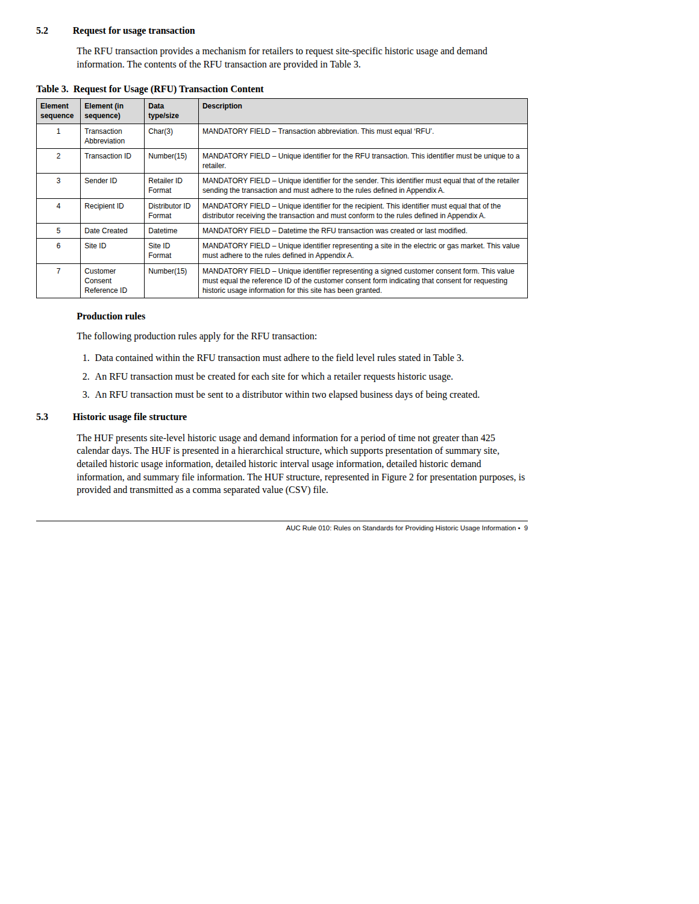5.2 Request for usage transaction
The RFU transaction provides a mechanism for retailers to request site-specific historic usage and demand information. The contents of the RFU transaction are provided in Table 3.
Table 3. Request for Usage (RFU) Transaction Content
| Element sequence | Element (in sequence) | Data type/size | Description |
| --- | --- | --- | --- |
| 1 | Transaction Abbreviation | Char(3) | MANDATORY FIELD – Transaction abbreviation. This must equal ‘RFU’. |
| 2 | Transaction ID | Number(15) | MANDATORY FIELD – Unique identifier for the RFU transaction. This identifier must be unique to a retailer. |
| 3 | Sender ID | Retailer ID Format | MANDATORY FIELD – Unique identifier for the sender. This identifier must equal that of the retailer sending the transaction and must adhere to the rules defined in Appendix A. |
| 4 | Recipient ID | Distributor ID Format | MANDATORY FIELD – Unique identifier for the recipient. This identifier must equal that of the distributor receiving the transaction and must conform to the rules defined in Appendix A. |
| 5 | Date Created | Datetime | MANDATORY FIELD – Datetime the RFU transaction was created or last modified. |
| 6 | Site ID | Site ID Format | MANDATORY FIELD – Unique identifier representing a site in the electric or gas market. This value must adhere to the rules defined in Appendix A. |
| 7 | Customer Consent Reference ID | Number(15) | MANDATORY FIELD – Unique identifier representing a signed customer consent form. This value must equal the reference ID of the customer consent form indicating that consent for requesting historic usage information for this site has been granted. |
Production rules
The following production rules apply for the RFU transaction:
Data contained within the RFU transaction must adhere to the field level rules stated in Table 3.
An RFU transaction must be created for each site for which a retailer requests historic usage.
An RFU transaction must be sent to a distributor within two elapsed business days of being created.
5.3 Historic usage file structure
The HUF presents site-level historic usage and demand information for a period of time not greater than 425 calendar days. The HUF is presented in a hierarchical structure, which supports presentation of summary site, detailed historic usage information, detailed historic interval usage information, detailed historic demand information, and summary file information. The HUF structure, represented in Figure 2 for presentation purposes, is provided and transmitted as a comma separated value (CSV) file.
AUC Rule 010: Rules on Standards for Providing Historic Usage Information • 9